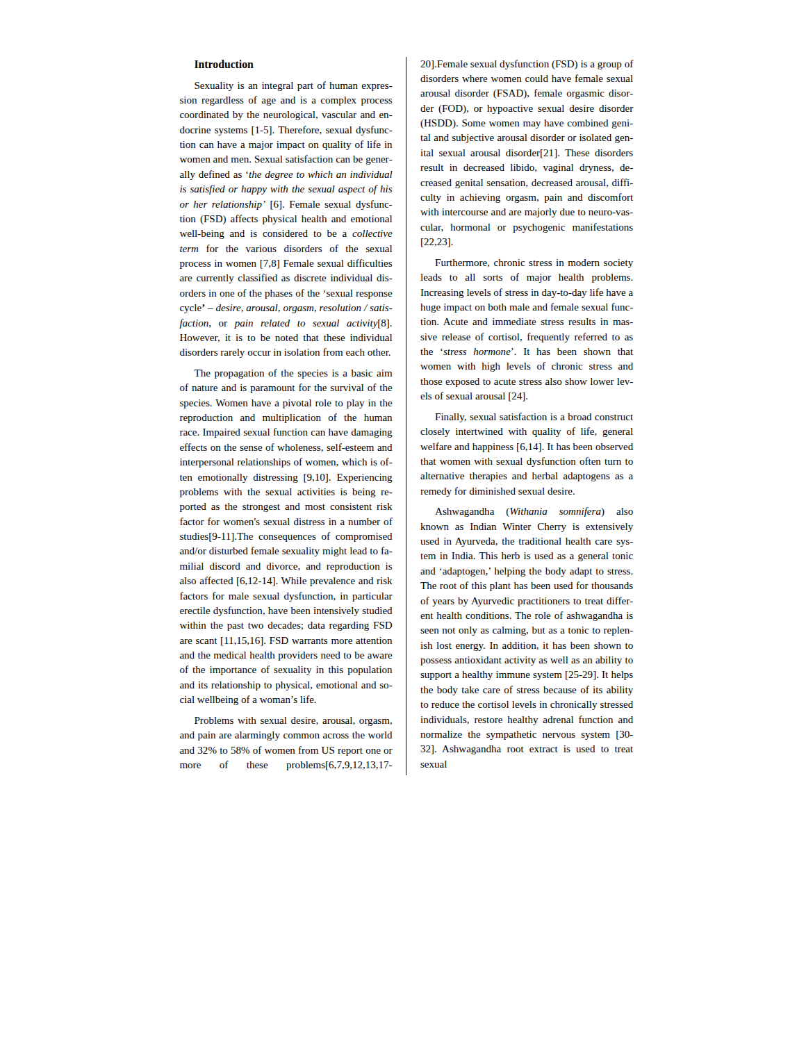Introduction
Sexuality is an integral part of human expression regardless of age and is a complex process coordinated by the neurological, vascular and endocrine systems [1-5]. Therefore, sexual dysfunction can have a major impact on quality of life in women and men. Sexual satisfaction can be generally defined as ‘the degree to which an individual is satisfied or happy with the sexual aspect of his or her relationship’ [6]. Female sexual dysfunction (FSD) affects physical health and emotional well-being and is considered to be a collective term for the various disorders of the sexual process in women [7,8] Female sexual difficulties are currently classified as discrete individual disorders in one of the phases of the ‘sexual response cycle’ – desire, arousal, orgasm, resolution / satisfaction, or pain related to sexual activity[8]. However, it is to be noted that these individual disorders rarely occur in isolation from each other.
The propagation of the species is a basic aim of nature and is paramount for the survival of the species. Women have a pivotal role to play in the reproduction and multiplication of the human race. Impaired sexual function can have damaging effects on the sense of wholeness, self-esteem and interpersonal relationships of women, which is often emotionally distressing [9,10]. Experiencing problems with the sexual activities is being reported as the strongest and most consistent risk factor for women's sexual distress in a number of studies[9-11].The consequences of compromised and/or disturbed female sexuality might lead to familial discord and divorce, and reproduction is also affected [6,12-14]. While prevalence and risk factors for male sexual dysfunction, in particular erectile dysfunction, have been intensively studied within the past two decades; data regarding FSD are scant [11,15,16]. FSD warrants more attention and the medical health providers need to be aware of the importance of sexuality in this population and its relationship to physical, emotional and social wellbeing of a woman’s life.
Problems with sexual desire, arousal, orgasm, and pain are alarmingly common across the world and 32% to 58% of women from US report one or more of these problems[6,7,9,12,13,17-20].Female sexual dysfunction (FSD) is a group of disorders where women could have female sexual arousal disorder (FSAD), female orgasmic disorder (FOD), or hypoactive sexual desire disorder (HSDD). Some women may have combined genital and subjective arousal disorder or isolated genital sexual arousal disorder[21]. These disorders result in decreased libido, vaginal dryness, decreased genital sensation, decreased arousal, difficulty in achieving orgasm, pain and discomfort with intercourse and are majorly due to neuro-vascular, hormonal or psychogenic manifestations [22,23].
Furthermore, chronic stress in modern society leads to all sorts of major health problems. Increasing levels of stress in day-to-day life have a huge impact on both male and female sexual function. Acute and immediate stress results in massive release of cortisol, frequently referred to as the ‘stress hormone’. It has been shown that women with high levels of chronic stress and those exposed to acute stress also show lower levels of sexual arousal [24].
Finally, sexual satisfaction is a broad construct closely intertwined with quality of life, general welfare and happiness [6,14]. It has been observed that women with sexual dysfunction often turn to alternative therapies and herbal adaptogens as a remedy for diminished sexual desire.
Ashwagandha (Withania somnifera) also known as Indian Winter Cherry is extensively used in Ayurveda, the traditional health care system in India. This herb is used as a general tonic and ‘adaptogen,’ helping the body adapt to stress. The root of this plant has been used for thousands of years by Ayurvedic practitioners to treat different health conditions. The role of ashwagandha is seen not only as calming, but as a tonic to replenish lost energy. In addition, it has been shown to possess antioxidant activity as well as an ability to support a healthy immune system [25-29]. It helps the body take care of stress because of its ability to reduce the cortisol levels in chronically stressed individuals, restore healthy adrenal function and normalize the sympathetic nervous system [30-32]. Ashwagandha root extract is used to treat sexual